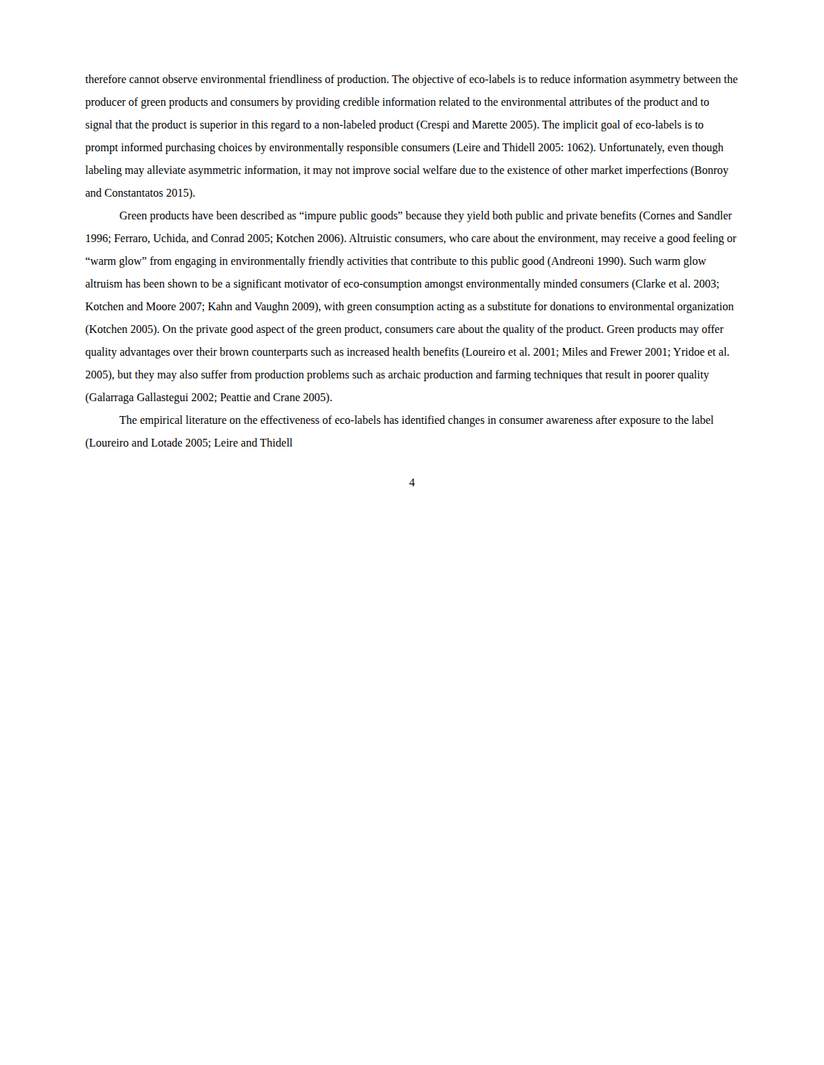therefore cannot observe environmental friendliness of production. The objective of eco-labels is to reduce information asymmetry between the producer of green products and consumers by providing credible information related to the environmental attributes of the product and to signal that the product is superior in this regard to a non-labeled product (Crespi and Marette 2005). The implicit goal of eco-labels is to prompt informed purchasing choices by environmentally responsible consumers (Leire and Thidell 2005: 1062). Unfortunately, even though labeling may alleviate asymmetric information, it may not improve social welfare due to the existence of other market imperfections (Bonroy and Constantatos 2015).
Green products have been described as “impure public goods” because they yield both public and private benefits (Cornes and Sandler 1996; Ferraro, Uchida, and Conrad 2005; Kotchen 2006). Altruistic consumers, who care about the environment, may receive a good feeling or “warm glow” from engaging in environmentally friendly activities that contribute to this public good (Andreoni 1990). Such warm glow altruism has been shown to be a significant motivator of eco-consumption amongst environmentally minded consumers (Clarke et al. 2003; Kotchen and Moore 2007; Kahn and Vaughn 2009), with green consumption acting as a substitute for donations to environmental organization (Kotchen 2005). On the private good aspect of the green product, consumers care about the quality of the product. Green products may offer quality advantages over their brown counterparts such as increased health benefits (Loureiro et al. 2001; Miles and Frewer 2001; Yridoe et al. 2005), but they may also suffer from production problems such as archaic production and farming techniques that result in poorer quality (Galarraga Gallastegui 2002; Peattie and Crane 2005).
The empirical literature on the effectiveness of eco-labels has identified changes in consumer awareness after exposure to the label (Loureiro and Lotade 2005; Leire and Thidell
4